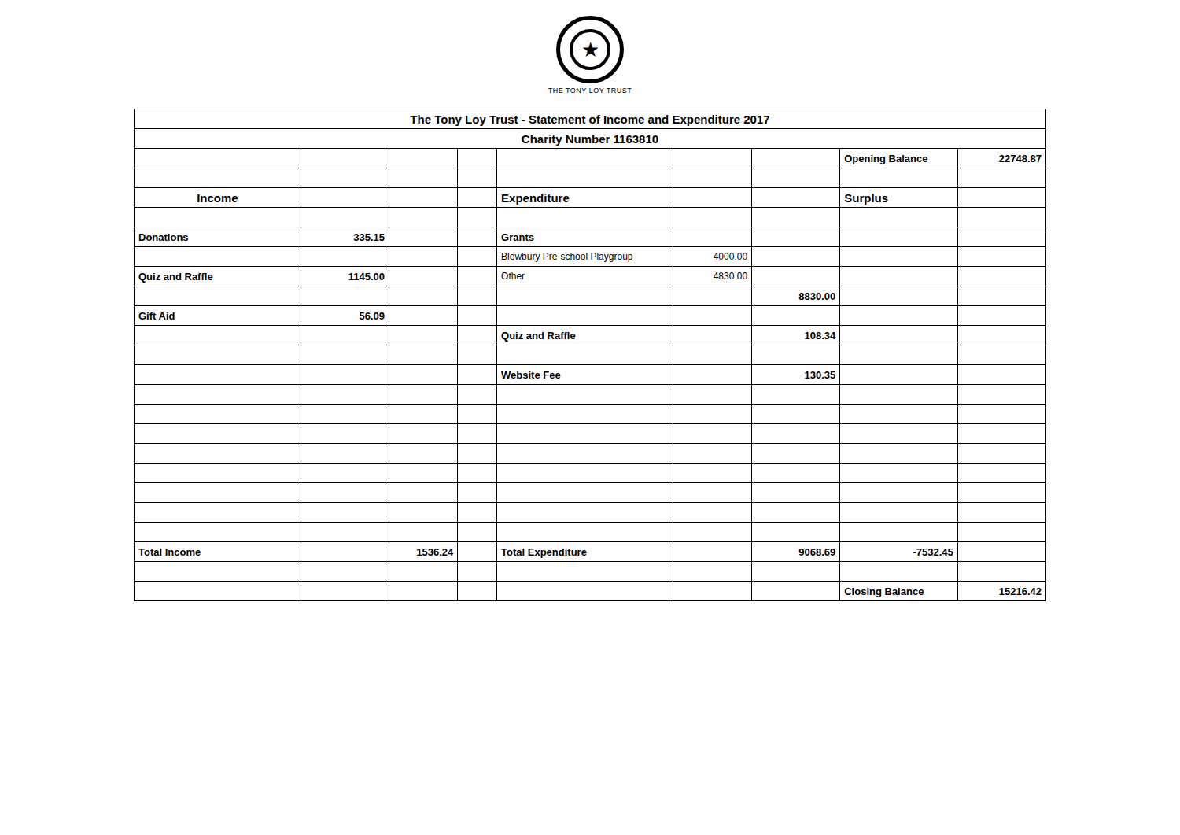THE TONY LOY TRUST
| The Tony Loy Trust - Statement of Income and Expenditure 2017 |
| Charity Number 1163810 |
| | | | | | | | Opening Balance | 22748.87 |
| Income | | | | Expenditure | | | Surplus | |
| Donations | 335.15 | | | Grants | | | | |
| | | | | Blewbury Pre-school Playgroup | 4000.00 | | | |
| Quiz and Raffle | 1145.00 | | | Other | 4830.00 | | | |
| | | | | | | 8830.00 | | |
| Gift Aid | 56.09 | | | | | | | |
| | | | | Quiz and Raffle | | 108.34 | | |
| | | | | Website Fee | | 130.35 | | |
| Total Income | | 1536.24 | | Total Expenditure | | 9068.69 | -7532.45 | |
| | | | | | | | Closing Balance | 15216.42 |